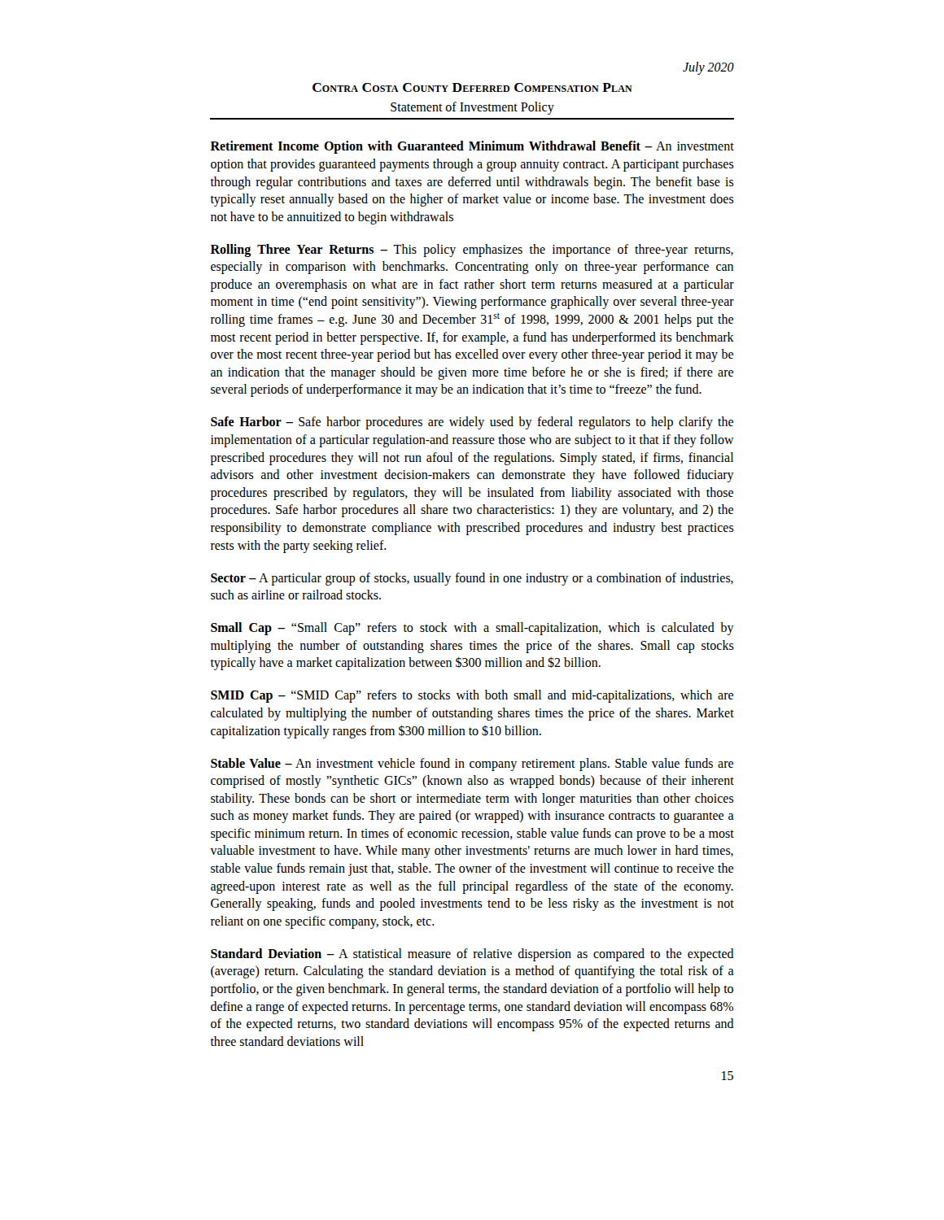July 2020
Contra Costa County Deferred Compensation Plan
Statement of Investment Policy
Retirement Income Option with Guaranteed Minimum Withdrawal Benefit – An investment option that provides guaranteed payments through a group annuity contract. A participant purchases through regular contributions and taxes are deferred until withdrawals begin. The benefit base is typically reset annually based on the higher of market value or income base. The investment does not have to be annuitized to begin withdrawals
Rolling Three Year Returns – This policy emphasizes the importance of three-year returns, especially in comparison with benchmarks. Concentrating only on three-year performance can produce an overemphasis on what are in fact rather short term returns measured at a particular moment in time (“end point sensitivity”). Viewing performance graphically over several three-year rolling time frames – e.g. June 30 and December 31st of 1998, 1999, 2000 & 2001 helps put the most recent period in better perspective. If, for example, a fund has underperformed its benchmark over the most recent three-year period but has excelled over every other three-year period it may be an indication that the manager should be given more time before he or she is fired; if there are several periods of underperformance it may be an indication that it’s time to “freeze” the fund.
Safe Harbor – Safe harbor procedures are widely used by federal regulators to help clarify the implementation of a particular regulation-and reassure those who are subject to it that if they follow prescribed procedures they will not run afoul of the regulations. Simply stated, if firms, financial advisors and other investment decision-makers can demonstrate they have followed fiduciary procedures prescribed by regulators, they will be insulated from liability associated with those procedures. Safe harbor procedures all share two characteristics: 1) they are voluntary, and 2) the responsibility to demonstrate compliance with prescribed procedures and industry best practices rests with the party seeking relief.
Sector – A particular group of stocks, usually found in one industry or a combination of industries, such as airline or railroad stocks.
Small Cap – “Small Cap” refers to stock with a small-capitalization, which is calculated by multiplying the number of outstanding shares times the price of the shares. Small cap stocks typically have a market capitalization between $300 million and $2 billion.
SMID Cap – “SMID Cap” refers to stocks with both small and mid-capitalizations, which are calculated by multiplying the number of outstanding shares times the price of the shares. Market capitalization typically ranges from $300 million to $10 billion.
Stable Value – An investment vehicle found in company retirement plans. Stable value funds are comprised of mostly ”synthetic GICs” (known also as wrapped bonds) because of their inherent stability. These bonds can be short or intermediate term with longer maturities than other choices such as money market funds. They are paired (or wrapped) with insurance contracts to guarantee a specific minimum return. In times of economic recession, stable value funds can prove to be a most valuable investment to have. While many other investments' returns are much lower in hard times, stable value funds remain just that, stable. The owner of the investment will continue to receive the agreed-upon interest rate as well as the full principal regardless of the state of the economy. Generally speaking, funds and pooled investments tend to be less risky as the investment is not reliant on one specific company, stock, etc.
Standard Deviation – A statistical measure of relative dispersion as compared to the expected (average) return. Calculating the standard deviation is a method of quantifying the total risk of a portfolio, or the given benchmark. In general terms, the standard deviation of a portfolio will help to define a range of expected returns. In percentage terms, one standard deviation will encompass 68% of the expected returns, two standard deviations will encompass 95% of the expected returns and three standard deviations will
15